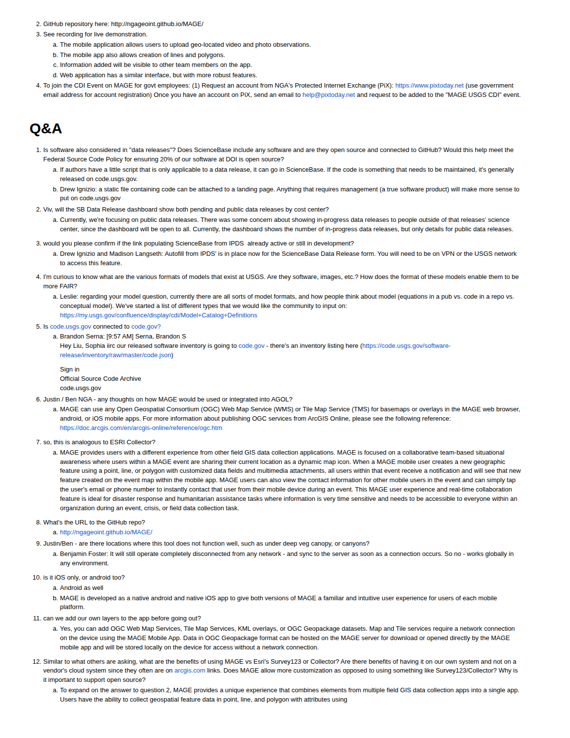GitHub repository here: http://ngageoint.github.io/MAGE/
See recording for live demonstration.
The mobile application allows users to upload geo-located video and photo observations.
The mobile app also allows creation of lines and polygons.
Information added will be visible to other team members on the app.
Web application has a similar interface, but with more robust features.
To join the CDI Event on MAGE for govt employees: (1) Request an account from NGA's Protected Internet Exchange (PiX): https://www.pixtoday.net (use government email address for account registration) Once you have an account on PiX, send an email to help@pixtoday.net and request to be added to the "MAGE USGS CDI" event.
Q&A
Is software also considered in "data releases"? Does ScienceBase include any software and are they open source and connected to GitHub? Would this help meet the Federal Source Code Policy for ensuring 20% of our software at DOI is open source?
If authors have a little script that is only applicable to a data release, it can go in ScienceBase. If the code is something that needs to be maintained, it's generally released on code.usgs.gov.
Drew Ignizio: a static file containing code can be attached to a landing page. Anything that requires management (a true software product) will make more sense to put on code.usgs.gov
Viv, will the SB Data Release dashboard show both pending and public data releases by cost center?
Currently, we're focusing on public data releases. There was some concern about showing in-progress data releases to people outside of that releases' science center, since the dashboard will be open to all. Currently, the dashboard shows the number of in-progress data releases, but only details for public data releases.
would you please confirm if the link populating ScienceBase from IPDS already active or still in development?
Drew Ignizio and Madison Langseth: Autofill from IPDS' is in place now for the ScienceBase Data Release form. You will need to be on VPN or the USGS network to access this feature.
I'm curious to know what are the various formats of models that exist at USGS. Are they software, images, etc.? How does the format of these models enable them to be more FAIR?
Leslie: regarding your model question, currently there are all sorts of model formats, and how people think about model (equations in a pub vs. code in a repo vs. conceptual model). We've started a list of different types that we would like the community to input on: https://my.usgs.gov/confluence/display/cdi/Model+Catalog+Definitions
Is code.usgs.gov connected to code.gov?
Brandon Serna: [9:57 AM] Serna, Brandon S
Hey Liu, Sophia iirc our released software inventory is going to code.gov - there's an inventory listing here (https://code.usgs.gov/software-release/inventory/raw/master/code.json)
Sign in
Official Source Code Archive
code.usgs.gov
Justin / Ben NGA - any thoughts on how MAGE would be used or integrated into AGOL?
MAGE can use any Open Geospatial Consortium (OGC) Web Map Service (WMS) or Tile Map Service (TMS) for basemaps or overlays in the MAGE web browser, android, or iOS mobile apps. For more information about publishing OGC services from ArcGIS Online, please see the following reference: https://doc.arcgis.com/en/arcgis-online/reference/ogc.htm
so, this is analogous to ESRI Collector?
MAGE provides users with a different experience from other field GIS data collection applications. MAGE is focused on a collaborative team-based situational awareness where users within a MAGE event are sharing their current location as a dynamic map icon. When a MAGE mobile user creates a new geographic feature using a point, line, or polygon with customized data fields and multimedia attachments, all users within that event receive a notification and will see that new feature created on the event map within the mobile app. MAGE users can also view the contact information for other mobile users in the event and can simply tap the user's email or phone number to instantly contact that user from their mobile device during an event. This MAGE user experience and real-time collaboration feature is ideal for disaster response and humanitarian assistance tasks where information is very time sensitive and needs to be accessible to everyone within an organization during an event, crisis, or field data collection task.
What's the URL to the GitHub repo?
http://ngageoint.github.io/MAGE/
Justin/Ben - are there locations where this tool does not function well, such as under deep veg canopy, or canyons?
Benjamin Foster: It will still operate completely disconnected from any network - and sync to the server as soon as a connection occurs. So no - works globally in any environment.
is it iOS only, or android too?
Android as well
MAGE is developed as a native android and native iOS app to give both versions of MAGE a familiar and intuitive user experience for users of each mobile platform.
can we add our own layers to the app before going out?
Yes, you can add OGC Web Map Services, Tile Map Services, KML overlays, or OGC Geopackage datasets. Map and Tile services require a network connection on the device using the MAGE Mobile App. Data in OGC Geopackage format can be hosted on the MAGE server for download or opened directly by the MAGE mobile app and will be stored locally on the device for access without a network connection.
Similar to what others are asking, what are the benefits of using MAGE vs Esri's Survey123 or Collector? Are there benefits of having it on our own system and not on a vendor's cloud system since they often are on arcgis.com links. Does MAGE allow more customization as opposed to using something like Survey123/Collector? Why is it important to support open source?
To expand on the answer to question 2, MAGE provides a unique experience that combines elements from multiple field GIS data collection apps into a single app. Users have the ability to collect geospatial feature data in point, line, and polygon with attributes using